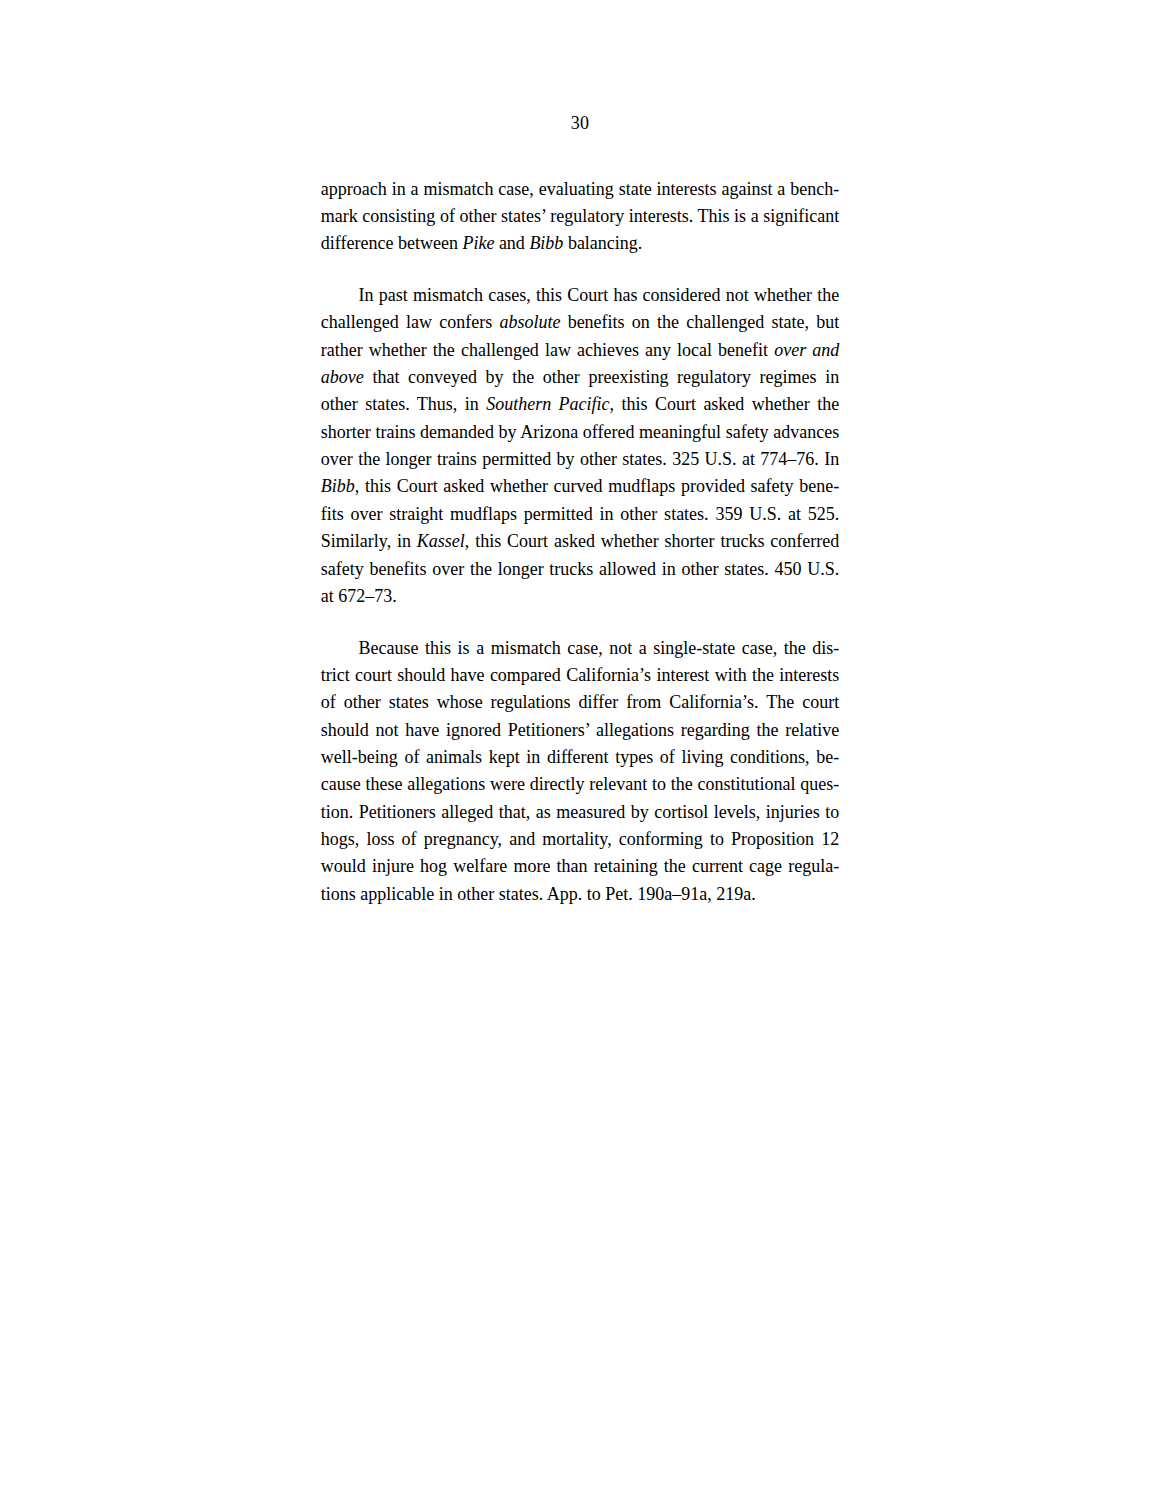30
approach in a mismatch case, evaluating state interests against a benchmark consisting of other states’ regulatory interests. This is a significant difference between Pike and Bibb balancing.
In past mismatch cases, this Court has considered not whether the challenged law confers absolute benefits on the challenged state, but rather whether the challenged law achieves any local benefit over and above that conveyed by the other preexisting regulatory regimes in other states. Thus, in Southern Pacific, this Court asked whether the shorter trains demanded by Arizona offered meaningful safety advances over the longer trains permitted by other states. 325 U.S. at 774–76. In Bibb, this Court asked whether curved mudflaps provided safety benefits over straight mudflaps permitted in other states. 359 U.S. at 525. Similarly, in Kassel, this Court asked whether shorter trucks conferred safety benefits over the longer trucks allowed in other states. 450 U.S. at 672–73.
Because this is a mismatch case, not a single-state case, the district court should have compared California’s interest with the interests of other states whose regulations differ from California’s. The court should not have ignored Petitioners’ allegations regarding the relative well-being of animals kept in different types of living conditions, because these allegations were directly relevant to the constitutional question. Petitioners alleged that, as measured by cortisol levels, injuries to hogs, loss of pregnancy, and mortality, conforming to Proposition 12 would injure hog welfare more than retaining the current cage regulations applicable in other states. App. to Pet. 190a–91a, 219a.